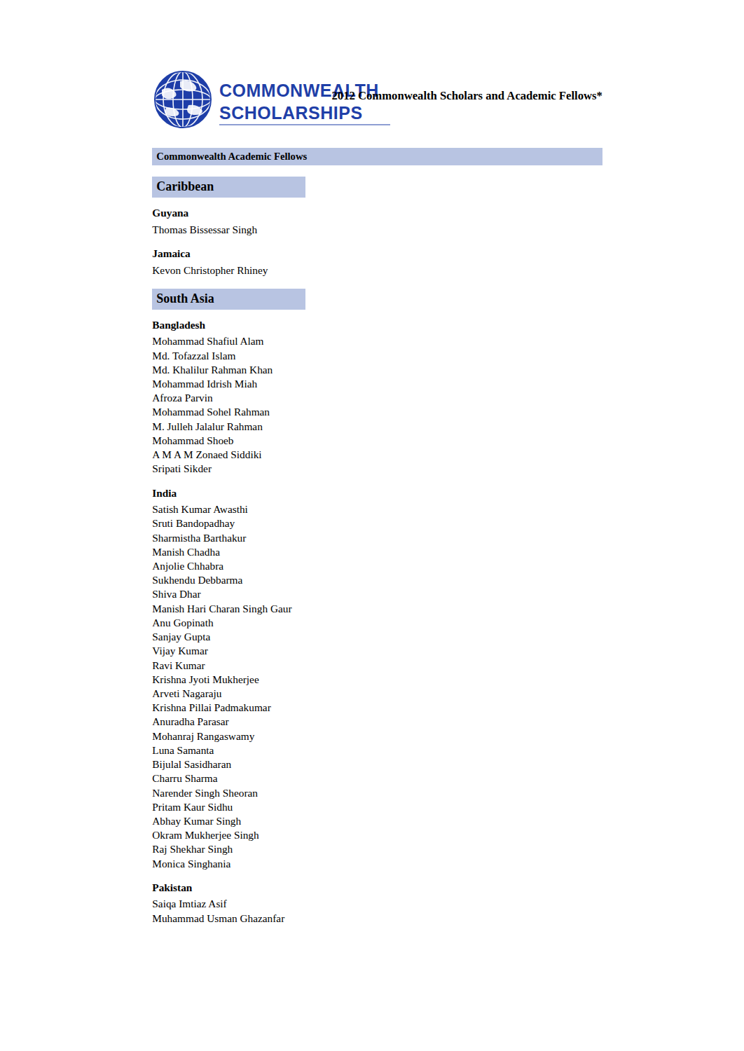COMMONWEALTH SCHOLARSHIPS
2012 Commonwealth Scholars and Academic Fellows*
Commonwealth Academic Fellows
Caribbean
Guyana
Thomas Bissessar Singh
Jamaica
Kevon Christopher Rhiney
South Asia
Bangladesh
Mohammad Shafiul Alam
Md. Tofazzal Islam
Md. Khalilur Rahman Khan
Mohammad Idrish Miah
Afroza Parvin
Mohammad Sohel Rahman
M. Julleh Jalalur Rahman
Mohammad Shoeb
A M A M Zonaed Siddiki
Sripati Sikder
India
Satish Kumar Awasthi
Sruti Bandopadhay
Sharmistha Barthakur
Manish Chadha
Anjolie Chhabra
Sukhendu Debbarma
Shiva Dhar
Manish Hari Charan Singh Gaur
Anu Gopinath
Sanjay Gupta
Vijay Kumar
Ravi Kumar
Krishna Jyoti Mukherjee
Arveti Nagaraju
Krishna Pillai Padmakumar
Anuradha Parasar
Mohanraj Rangaswamy
Luna Samanta
Bijulal Sasidharan
Charru Sharma
Narender Singh Sheoran
Pritam Kaur Sidhu
Abhay Kumar Singh
Okram Mukherjee Singh
Raj Shekhar Singh
Monica Singhania
Pakistan
Saiqa Imtiaz Asif
Muhammad Usman Ghazanfar